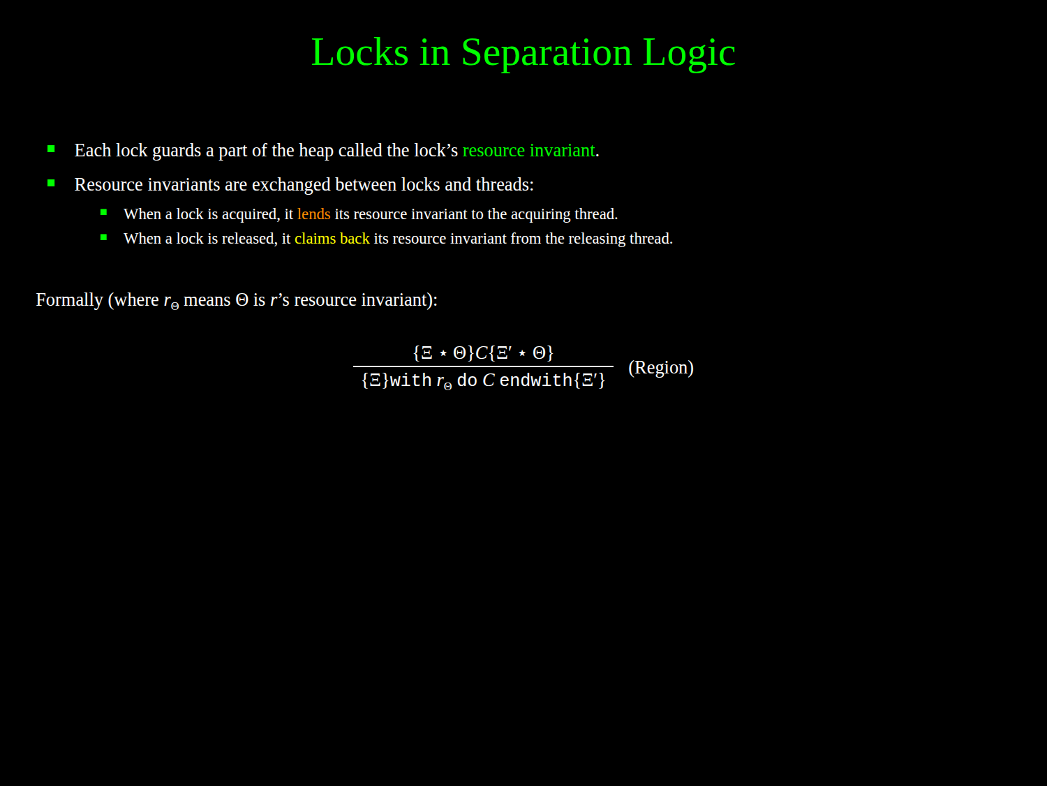Locks in Separation Logic
Each lock guards a part of the heap called the lock’s resource invariant.
Resource invariants are exchanged between locks and threads:
When a lock is acquired, it lends its resource invariant to the acquiring thread.
When a lock is released, it claims back its resource invariant from the releasing thread.
Formally (where rΘ means Θ is r’s resource invariant):
{Ξ ⋆ Θ}C{Ξ′ ⋆ Θ} {Ξ}with rΘ do C endwith{Ξ′} (Region)